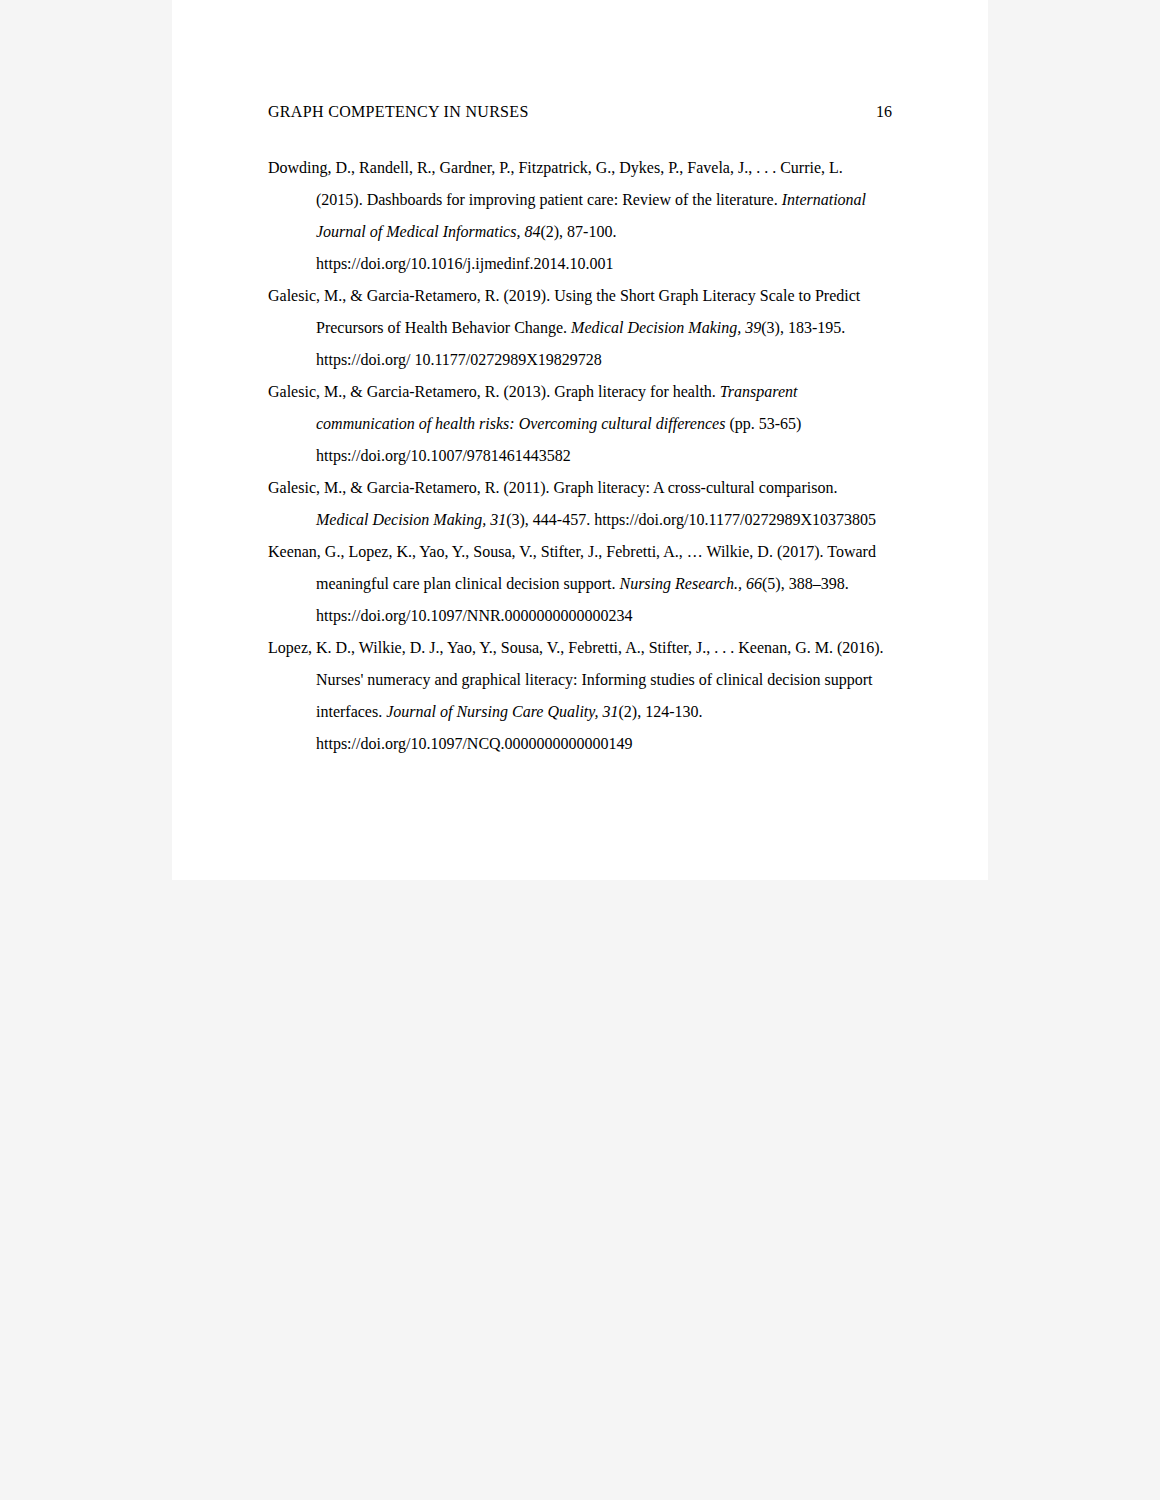Graph Competency in Nurses 16
Dowding, D., Randell, R., Gardner, P., Fitzpatrick, G., Dykes, P., Favela, J., . . . Currie, L. (2015). Dashboards for improving patient care: Review of the literature. International Journal of Medical Informatics, 84(2), 87-100. https://doi.org/10.1016/j.ijmedinf.2014.10.001
Galesic, M., & Garcia-Retamero, R. (2019). Using the Short Graph Literacy Scale to Predict Precursors of Health Behavior Change. Medical Decision Making, 39(3), 183-195. https://doi.org/ 10.1177/0272989X19829728
Galesic, M., & Garcia-Retamero, R. (2013). Graph literacy for health. Transparent communication of health risks: Overcoming cultural differences (pp. 53-65) https://doi.org/10.1007/9781461443582
Galesic, M., & Garcia-Retamero, R. (2011). Graph literacy: A cross-cultural comparison. Medical Decision Making, 31(3), 444-457. https://doi.org/10.1177/0272989X10373805
Keenan, G., Lopez, K., Yao, Y., Sousa, V., Stifter, J., Febretti, A., … Wilkie, D. (2017). Toward meaningful care plan clinical decision support. Nursing Research., 66(5), 388–398. https://doi.org/10.1097/NNR.0000000000000234
Lopez, K. D., Wilkie, D. J., Yao, Y., Sousa, V., Febretti, A., Stifter, J., . . . Keenan, G. M. (2016). Nurses' numeracy and graphical literacy: Informing studies of clinical decision support interfaces. Journal of Nursing Care Quality, 31(2), 124-130. https://doi.org/10.1097/NCQ.0000000000000149